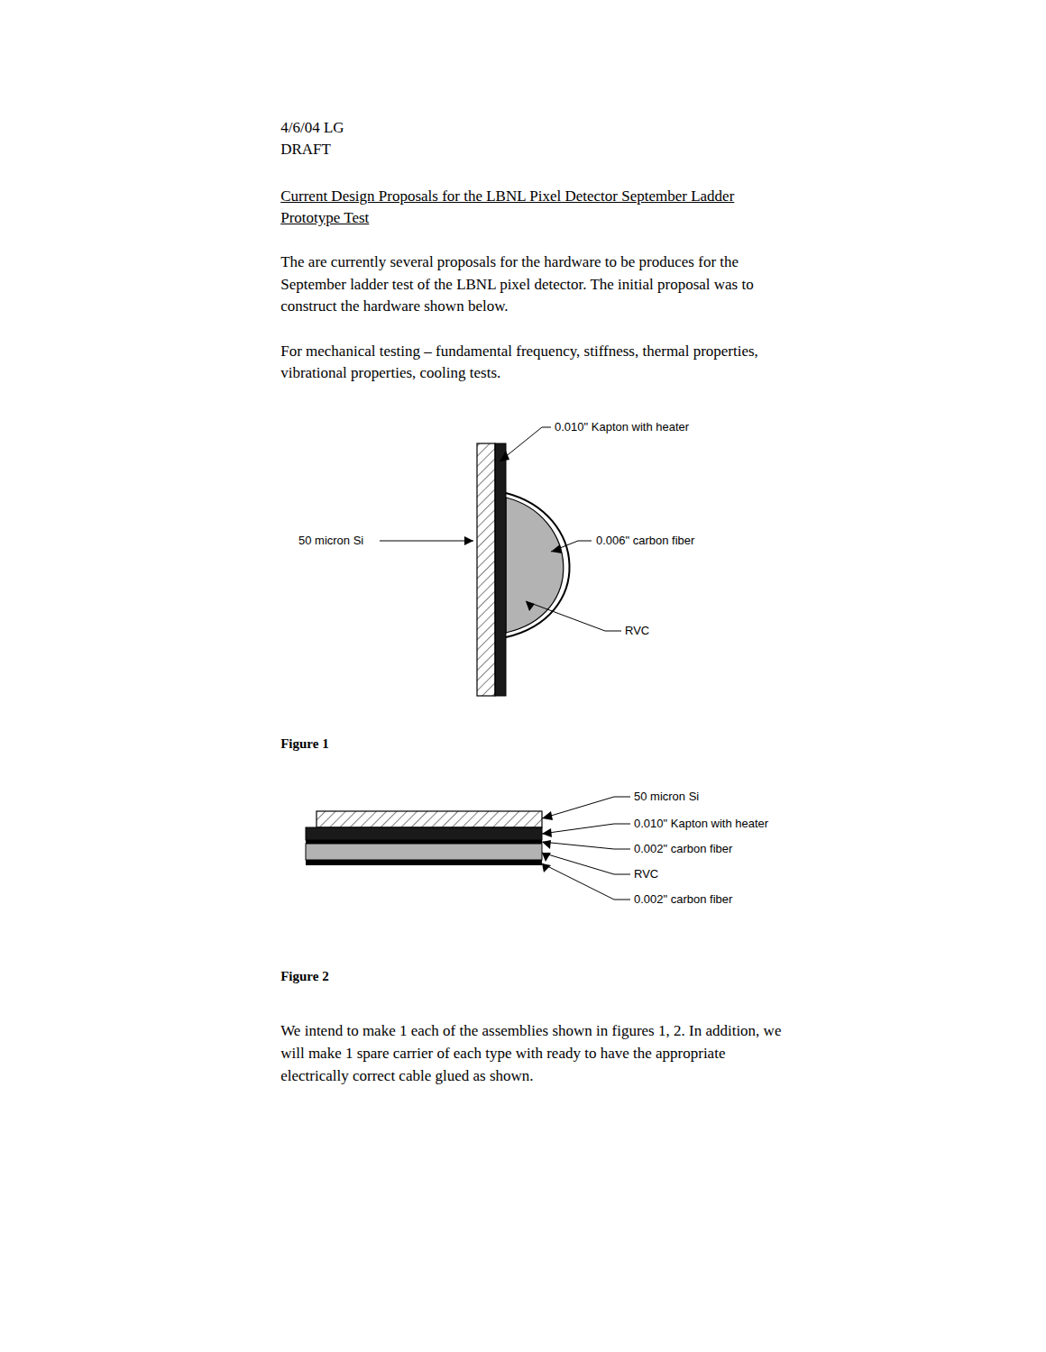4/6/04 LG
DRAFT
Current Design Proposals for the LBNL Pixel Detector September Ladder Prototype Test
The are currently several proposals for the hardware to be produces for the September ladder test of the LBNL pixel detector. The initial proposal was to construct the hardware shown below.
For mechanical testing – fundamental frequency, stiffness, thermal properties, vibrational properties, cooling tests.
0.010" Kapton with heater 50 micron Si 0.006" carbon fiber RVC
Figure 1
50 micron Si 0.010" Kapton with heater 0.002" carbon fiber RVC 0.002" carbon fiber
Figure 2
We intend to make 1 each of the assemblies shown in figures 1, 2. In addition, we will make 1 spare carrier of each type with ready to have the appropriate electrically correct cable glued as shown.